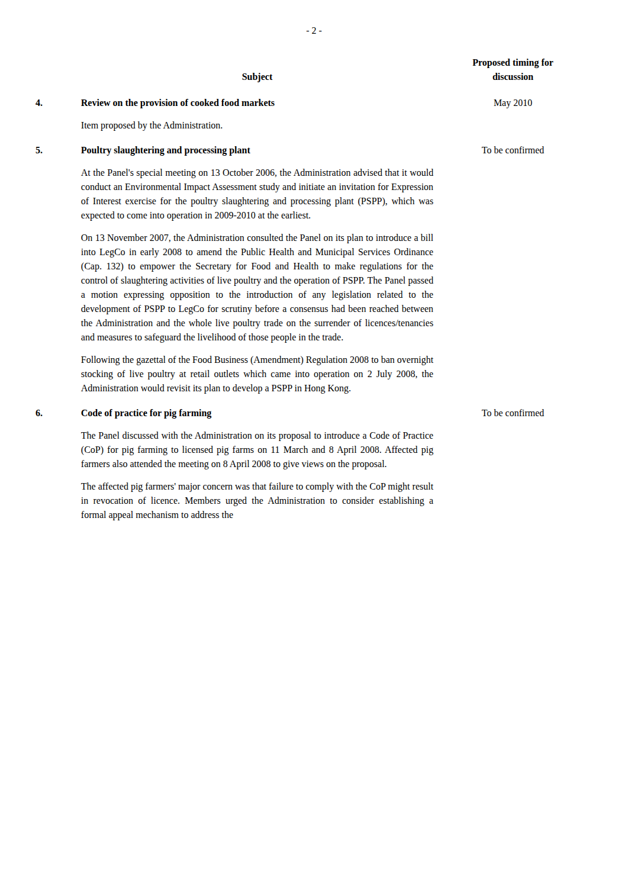- 2 -
| | Subject | Proposed timing for discussion |
| 4. | Review on the provision of cooked food markets Item proposed by the Administration. | May 2010 |
| 5. | Poultry slaughtering and processing plant At the Panel's special meeting on 13 October 2006, the Administration advised that it would conduct an Environmental Impact Assessment study and initiate an invitation for Expression of Interest exercise for the poultry slaughtering and processing plant (PSPP), which was expected to come into operation in 2009-2010 at the earliest. On 13 November 2007, the Administration consulted the Panel on its plan to introduce a bill into LegCo in early 2008 to amend the Public Health and Municipal Services Ordinance (Cap. 132) to empower the Secretary for Food and Health to make regulations for the control of slaughtering activities of live poultry and the operation of PSPP. The Panel passed a motion expressing opposition to the introduction of any legislation related to the development of PSPP to LegCo for scrutiny before a consensus had been reached between the Administration and the whole live poultry trade on the surrender of licences/tenancies and measures to safeguard the livelihood of those people in the trade. Following the gazettal of the Food Business (Amendment) Regulation 2008 to ban overnight stocking of live poultry at retail outlets which came into operation on 2 July 2008, the Administration would revisit its plan to develop a PSPP in Hong Kong. | To be confirmed |
| 6. | Code of practice for pig farming The Panel discussed with the Administration on its proposal to introduce a Code of Practice (CoP) for pig farming to licensed pig farms on 11 March and 8 April 2008. Affected pig farmers also attended the meeting on 8 April 2008 to give views on the proposal. The affected pig farmers' major concern was that failure to comply with the CoP might result in revocation of licence. Members urged the Administration to consider establishing a formal appeal mechanism to address the | To be confirmed |